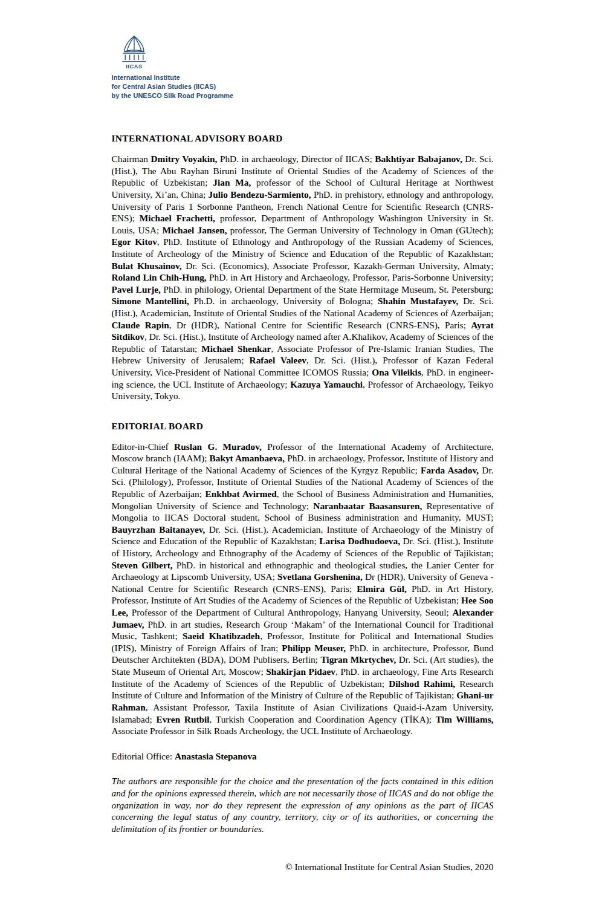IICAS
International Institute
for Central Asian Studies (IICAS)
by the UNESCO Silk Road Programme
International Advisory Board
Chairman Dmitry Voyakin, PhD. in archaeology, Director of IICAS; Bakhtiyar Babajanov, Dr. Sci. (Hist.), The Abu Rayhan Biruni Institute of Oriental Studies of the Academy of Sciences of the Republic of Uzbekistan; Jian Ma, professor of the School of Cultural Heritage at Northwest University, Xi’an, China; Julio Bendezu-Sarmiento, PhD. in prehistory, ethnology and anthropology, University of Paris 1 Sorbonne Pantheon, French National Centre for Scientific Research (CNRS-ENS); Michael Frachetti, professor, Department of Anthropology Washington University in St. Louis, USA; Michael Jansen, professor, The German University of Technology in Oman (GUtech); Egor Kitov, PhD. Institute of Ethnology and Anthropology of the Russian Academy of Sciences, Institute of Archeology of the Ministry of Science and Education of the Republic of Kazakhstan; Bulat Khusainov, Dr. Sci. (Economics), Associate Professor, Kazakh-German University, Almaty; Roland Lin Chih-Hung, PhD. in Art History and Archaeology, Professor, Paris-Sorbonne University; Pavel Lurje, PhD. in philology, Oriental Department of the State Hermitage Museum, St. Petersburg; Simone Mantellini, Ph.D. in archaeology, University of Bologna; Shahin Mustafayev, Dr. Sci. (Hist.), Academician, Institute of Oriental Studies of the National Academy of Sciences of Azerbaijan; Claude Rapin, Dr (HDR), National Centre for Scientific Research (CNRS-ENS), Paris; Ayrat Sitdikov, Dr. Sci. (Hist.), Institute of Archeology named after A.Khalikov, Academy of Sciences of the Republic of Tatarstan; Michael Shenkar, Associate Professor of Pre-Islamic Iranian Studies, The Hebrew University of Jerusalem; Rafael Valeev, Dr. Sci. (Hist.), Professor of Kazan Federal University, Vice-President of National Committee ICOMOS Russia; Ona Vileikis, PhD. in engineering science, the UCL Institute of Archaeology; Kazuya Yamauchi, Professor of Archaeology, Teikyo University, Tokyo.
Editorial Board
Editor-in-Chief Ruslan G. Muradov, Professor of the International Academy of Architecture, Moscow branch (IAAM); Bakyt Amanbaeva, PhD. in archaeology, Professor, Institute of History and Cultural Heritage of the National Academy of Sciences of the Kyrgyz Republic; Farda Asadov, Dr. Sci. (Philology), Professor, Institute of Oriental Studies of the National Academy of Sciences of the Republic of Azerbaijan; Enkhbat Avirmed, the School of Business Administration and Humanities, Mongolian University of Science and Technology; Naranbaatar Baasansuren, Representative of Mongolia to IICAS Doctoral student, School of Business administration and Humanity, MUST; Bauyrzhan Baitanayev, Dr. Sci. (Hist.), Academician, Institute of Archaeology of the Ministry of Science and Education of the Republic of Kazakhstan; Larisa Dodhudoeva, Dr. Sci. (Hist.), Institute of History, Archeology and Ethnography of the Academy of Sciences of the Republic of Tajikistan; Steven Gilbert, PhD. in historical and ethnographic and theological studies, the Lanier Center for Archaeology at Lipscomb University, USA; Svetlana Gorshenina, Dr (HDR), University of Geneva - National Centre for Scientific Research (CNRS-ENS), Paris; Elmira Gül, PhD. in Art History, Professor, Institute of Art Studies of the Academy of Sciences of the Republic of Uzbekistan; Hee Soo Lee, Professor of the Department of Cultural Anthropology, Hanyang University, Seoul; Alexander Jumaev, PhD. in art studies, Research Group ‘Makam’ of the International Council for Traditional Music, Tashkent; Saeid Khatibzadeh, Professor, Institute for Political and International Studies (IPIS), Ministry of Foreign Affairs of Iran; Philipp Meuser, PhD. in architecture, Professor, Bund Deutscher Architekten (BDA), DOM Publisers, Berlin; Tigran Mkrtychev, Dr. Sci. (Art studies), the State Museum of Oriental Art, Moscow; Shakirjan Pidaev, PhD. in archaeology, Fine Arts Research Institute of the Academy of Sciences of the Republic of Uzbekistan; Dilshod Rahimi, Research Institute of Culture and Information of the Ministry of Culture of the Republic of Tajikistan; Ghani-ur Rahman, Assistant Professor, Taxila Institute of Asian Civilizations Quaid-i-Azam University, Islamabad; Evren Rutbil, Turkish Cooperation and Coordination Agency (TİKA); Tim Williams, Associate Professor in Silk Roads Archeology, the UCL Institute of Archaeology.
Editorial Office: Anastasia Stepanova
The authors are responsible for the choice and the presentation of the facts contained in this edition and for the opinions expressed therein, which are not necessarily those of IICAS and do not oblige the organization in way, nor do they represent the expression of any opinions as the part of IICAS concerning the legal status of any country, territory, city or of its authorities, or concerning the delimitation of its frontier or boundaries.
© International Institute for Central Asian Studies, 2020